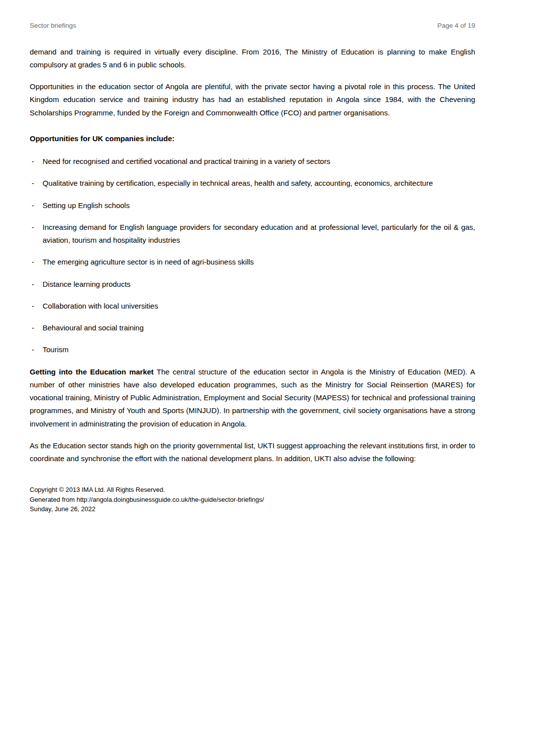Sector briefings Page 4 of 19
demand and training is required in virtually every discipline. From 2016, The Ministry of Education is planning to make English compulsory at grades 5 and 6 in public schools.
Opportunities in the education sector of Angola are plentiful, with the private sector having a pivotal role in this process. The United Kingdom education service and training industry has had an established reputation in Angola since 1984, with the Chevening Scholarships Programme, funded by the Foreign and Commonwealth Office (FCO) and partner organisations.
Opportunities for UK companies include:
Need for recognised and certified vocational and practical training in a variety of sectors
Qualitative training by certification, especially in technical areas, health and safety, accounting, economics, architecture
Setting up English schools
Increasing demand for English language providers for secondary education and at professional level, particularly for the oil & gas, aviation, tourism and hospitality industries
The emerging agriculture sector is in need of agri-business skills
Distance learning products
Collaboration with local universities
Behavioural and social training
Tourism
Getting into the Education market The central structure of the education sector in Angola is the Ministry of Education (MED). A number of other ministries have also developed education programmes, such as the Ministry for Social Reinsertion (MARES) for vocational training, Ministry of Public Administration, Employment and Social Security (MAPESS) for technical and professional training programmes, and Ministry of Youth and Sports (MINJUD). In partnership with the government, civil society organisations have a strong involvement in administrating the provision of education in Angola.
As the Education sector stands high on the priority governmental list, UKTI suggest approaching the relevant institutions first, in order to coordinate and synchronise the effort with the national development plans. In addition, UKTI also advise the following:
Copyright © 2013 IMA Ltd. All Rights Reserved.
Generated from http://angola.doingbusinessguide.co.uk/the-guide/sector-briefings/
Sunday, June 26, 2022